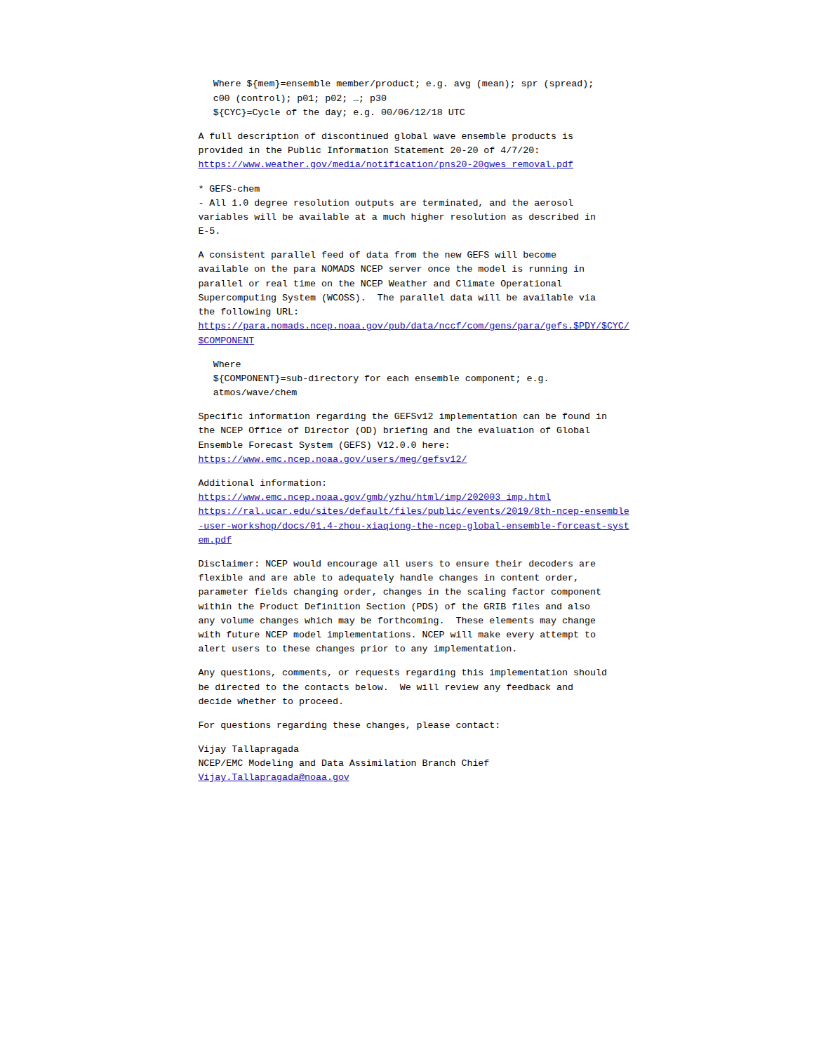Where ${mem}=ensemble member/product; e.g. avg (mean); spr (spread); c00 (control); p01; p02; …; p30 ${CYC}=Cycle of the day; e.g. 00/06/12/18 UTC
A full description of discontinued global wave ensemble products is provided in the Public Information Statement 20-20 of 4/7/20: https://www.weather.gov/media/notification/pns20-20gwes_removal.pdf
* GEFS-chem - All 1.0 degree resolution outputs are terminated, and the aerosol variables will be available at a much higher resolution as described in E-5.
A consistent parallel feed of data from the new GEFS will become available on the para NOMADS NCEP server once the model is running in parallel or real time on the NCEP Weather and Climate Operational Supercomputing System (WCOSS). The parallel data will be available via the following URL: https://para.nomads.ncep.noaa.gov/pub/data/nccf/com/gens/para/gefs.$PDY/$CYC/$COMPONENT
Where ${COMPONENT}=sub-directory for each ensemble component; e.g. atmos/wave/chem
Specific information regarding the GEFSv12 implementation can be found in the NCEP Office of Director (OD) briefing and the evaluation of Global Ensemble Forecast System (GEFS) V12.0.0 here: https://www.emc.ncep.noaa.gov/users/meg/gefsv12/
Additional information: https://www.emc.ncep.noaa.gov/gmb/yzhu/html/imp/202003_imp.html https://ral.ucar.edu/sites/default/files/public/events/2019/8th-ncep-ensemble-user-workshop/docs/01.4-zhou-xiaqiong-the-ncep-global-ensemble-forceast-system.pdf
Disclaimer: NCEP would encourage all users to ensure their decoders are flexible and are able to adequately handle changes in content order, parameter fields changing order, changes in the scaling factor component within the Product Definition Section (PDS) of the GRIB files and also any volume changes which may be forthcoming. These elements may change with future NCEP model implementations. NCEP will make every attempt to alert users to these changes prior to any implementation.
Any questions, comments, or requests regarding this implementation should be directed to the contacts below. We will review any feedback and decide whether to proceed.
For questions regarding these changes, please contact:
Vijay Tallapragada NCEP/EMC Modeling and Data Assimilation Branch Chief Vijay.Tallapragada@noaa.gov